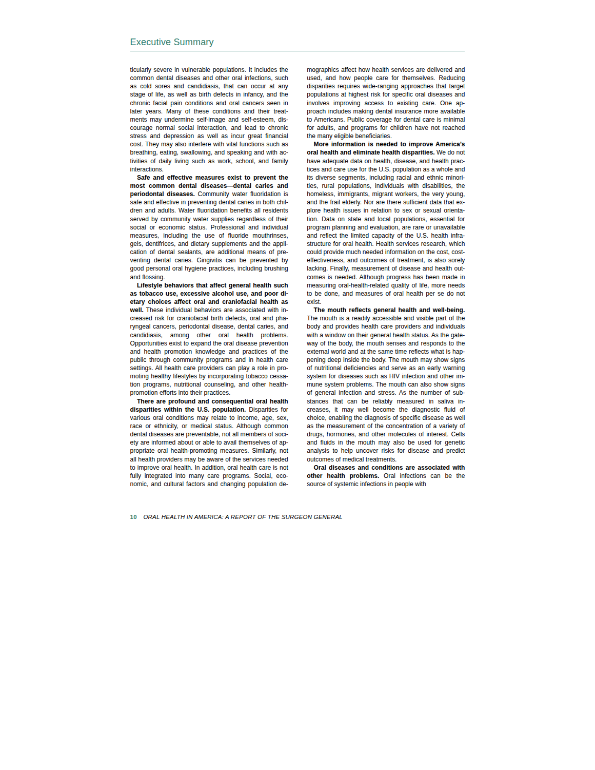Executive Summary
ticularly severe in vulnerable populations. It includes the common dental diseases and other oral infections, such as cold sores and candidiasis, that can occur at any stage of life, as well as birth defects in infancy, and the chronic facial pain conditions and oral cancers seen in later years. Many of these conditions and their treatments may undermine self-image and self-esteem, discourage normal social interaction, and lead to chronic stress and depression as well as incur great financial cost. They may also interfere with vital functions such as breathing, eating, swallowing, and speaking and with activities of daily living such as work, school, and family interactions.
Safe and effective measures exist to prevent the most common dental diseases—dental caries and periodontal diseases. Community water fluoridation is safe and effective in preventing dental caries in both children and adults. Water fluoridation benefits all residents served by community water supplies regardless of their social or economic status. Professional and individual measures, including the use of fluoride mouthrinses, gels, dentifrices, and dietary supplements and the application of dental sealants, are additional means of preventing dental caries. Gingivitis can be prevented by good personal oral hygiene practices, including brushing and flossing.
Lifestyle behaviors that affect general health such as tobacco use, excessive alcohol use, and poor dietary choices affect oral and craniofacial health as well. These individual behaviors are associated with increased risk for craniofacial birth defects, oral and pharyngeal cancers, periodontal disease, dental caries, and candidiasis, among other oral health problems. Opportunities exist to expand the oral disease prevention and health promotion knowledge and practices of the public through community programs and in health care settings. All health care providers can play a role in promoting healthy lifestyles by incorporating tobacco cessation programs, nutritional counseling, and other health-promotion efforts into their practices.
There are profound and consequential oral health disparities within the U.S. population. Disparities for various oral conditions may relate to income, age, sex, race or ethnicity, or medical status. Although common dental diseases are preventable, not all members of society are informed about or able to avail themselves of appropriate oral health-promoting measures. Similarly, not all health providers may be aware of the services needed to improve oral health. In addition, oral health care is not fully integrated into many care programs. Social, economic, and cultural factors and changing population demographics affect how health services are delivered and used, and how people care for themselves. Reducing disparities requires wide-ranging approaches that target populations at highest risk for specific oral diseases and involves improving access to existing care. One approach includes making dental insurance more available to Americans. Public coverage for dental care is minimal for adults, and programs for children have not reached the many eligible beneficiaries.
More information is needed to improve America’s oral health and eliminate health disparities. We do not have adequate data on health, disease, and health practices and care use for the U.S. population as a whole and its diverse segments, including racial and ethnic minorities, rural populations, individuals with disabilities, the homeless, immigrants, migrant workers, the very young, and the frail elderly. Nor are there sufficient data that explore health issues in relation to sex or sexual orientation. Data on state and local populations, essential for program planning and evaluation, are rare or unavailable and reflect the limited capacity of the U.S. health infrastructure for oral health. Health services research, which could provide much needed information on the cost, cost-effectiveness, and outcomes of treatment, is also sorely lacking. Finally, measurement of disease and health outcomes is needed. Although progress has been made in measuring oral-health-related quality of life, more needs to be done, and measures of oral health per se do not exist.
The mouth reflects general health and well-being. The mouth is a readily accessible and visible part of the body and provides health care providers and individuals with a window on their general health status. As the gateway of the body, the mouth senses and responds to the external world and at the same time reflects what is happening deep inside the body. The mouth may show signs of nutritional deficiencies and serve as an early warning system for diseases such as HIV infection and other immune system problems. The mouth can also show signs of general infection and stress. As the number of substances that can be reliably measured in saliva increases, it may well become the diagnostic fluid of choice, enabling the diagnosis of specific disease as well as the measurement of the concentration of a variety of drugs, hormones, and other molecules of interest. Cells and fluids in the mouth may also be used for genetic analysis to help uncover risks for disease and predict outcomes of medical treatments.
Oral diseases and conditions are associated with other health problems. Oral infections can be the source of systemic infections in people with
10 ORAL HEALTH IN AMERICA: A REPORT OF THE SURGEON GENERAL